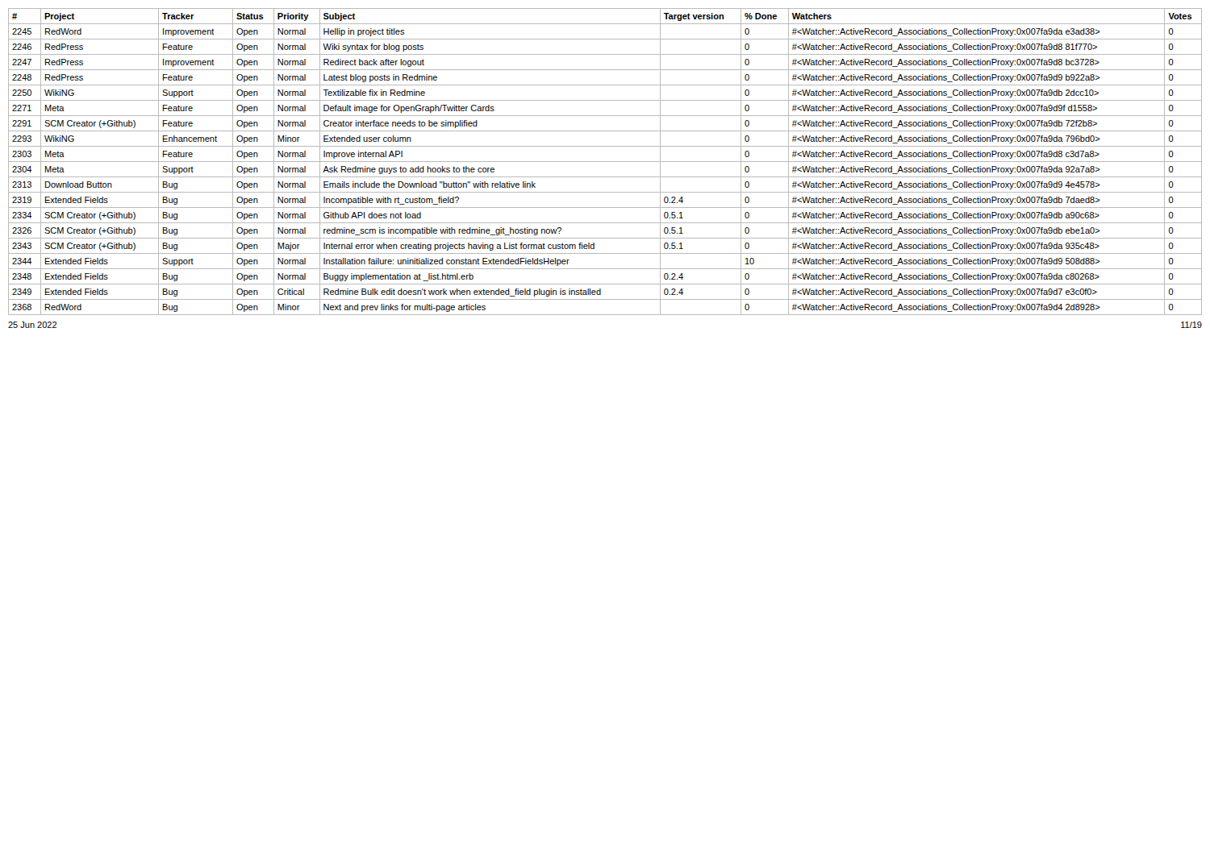| # | Project | Tracker | Status | Priority | Subject | Target version | % Done | Watchers | Votes |
| --- | --- | --- | --- | --- | --- | --- | --- | --- | --- |
| 2245 | RedWord | Improvement | Open | Normal | Hellip in project titles | | 0 | #<Watcher::ActiveRecord_Associations_CollectionProxy:0x007fa9da e3ad38> | 0 |
| 2246 | RedPress | Feature | Open | Normal | Wiki syntax for blog posts | | 0 | #<Watcher::ActiveRecord_Associations_CollectionProxy:0x007fa9d8 81f770> | 0 |
| 2247 | RedPress | Improvement | Open | Normal | Redirect back after logout | | 0 | #<Watcher::ActiveRecord_Associations_CollectionProxy:0x007fa9d8 bc3728> | 0 |
| 2248 | RedPress | Feature | Open | Normal | Latest blog posts in Redmine | | 0 | #<Watcher::ActiveRecord_Associations_CollectionProxy:0x007fa9d9 b922a8> | 0 |
| 2250 | WikiNG | Support | Open | Normal | Textilizable fix in Redmine | | 0 | #<Watcher::ActiveRecord_Associations_CollectionProxy:0x007fa9db 2dcc10> | 0 |
| 2271 | Meta | Feature | Open | Normal | Default image for OpenGraph/Twitter Cards | | 0 | #<Watcher::ActiveRecord_Associations_CollectionProxy:0x007fa9d9f d1558> | 0 |
| 2291 | SCM Creator (+Github) | Feature | Open | Normal | Creator interface needs to be simplified | | 0 | #<Watcher::ActiveRecord_Associations_CollectionProxy:0x007fa9db 72f2b8> | 0 |
| 2293 | WikiNG | Enhancement | Open | Minor | Extended user column | | 0 | #<Watcher::ActiveRecord_Associations_CollectionProxy:0x007fa9da 796bd0> | 0 |
| 2303 | Meta | Feature | Open | Normal | Improve internal API | | 0 | #<Watcher::ActiveRecord_Associations_CollectionProxy:0x007fa9d8 c3d7a8> | 0 |
| 2304 | Meta | Support | Open | Normal | Ask Redmine guys to add hooks to the core | | 0 | #<Watcher::ActiveRecord_Associations_CollectionProxy:0x007fa9da 92a7a8> | 0 |
| 2313 | Download Button | Bug | Open | Normal | Emails include the Download "button" with relative link | | 0 | #<Watcher::ActiveRecord_Associations_CollectionProxy:0x007fa9d9 4e4578> | 0 |
| 2319 | Extended Fields | Bug | Open | Normal | Incompatible with rt_custom_field? | 0.2.4 | 0 | #<Watcher::ActiveRecord_Associations_CollectionProxy:0x007fa9db 7daed8> | 0 |
| 2334 | SCM Creator (+Github) | Bug | Open | Normal | Github API does not load | 0.5.1 | 0 | #<Watcher::ActiveRecord_Associations_CollectionProxy:0x007fa9db a90c68> | 0 |
| 2326 | SCM Creator (+Github) | Bug | Open | Normal | redmine_scm is incompatible with redmine_git_hosting now? | 0.5.1 | 0 | #<Watcher::ActiveRecord_Associations_CollectionProxy:0x007fa9db ebe1a0> | 0 |
| 2343 | SCM Creator (+Github) | Bug | Open | Major | Internal error when creating projects having a List format custom field | 0.5.1 | 0 | #<Watcher::ActiveRecord_Associations_CollectionProxy:0x007fa9da 935c48> | 0 |
| 2344 | Extended Fields | Support | Open | Normal | Installation failure: uninitialized constant ExtendedFieldsHelper | | 10 | #<Watcher::ActiveRecord_Associations_CollectionProxy:0x007fa9d9 508d88> | 0 |
| 2348 | Extended Fields | Bug | Open | Normal | Buggy implementation at _list.html.erb | 0.2.4 | 0 | #<Watcher::ActiveRecord_Associations_CollectionProxy:0x007fa9da c80268> | 0 |
| 2349 | Extended Fields | Bug | Open | Critical | Redmine Bulk edit doesn't work when extended_field plugin is installed | 0.2.4 | 0 | #<Watcher::ActiveRecord_Associations_CollectionProxy:0x007fa9d7 e3c0f0> | 0 |
| 2368 | RedWord | Bug | Open | Minor | Next and prev links for multi-page articles | | 0 | #<Watcher::ActiveRecord_Associations_CollectionProxy:0x007fa9d4 2d8928> | 0 |
25 Jun 2022 11/19